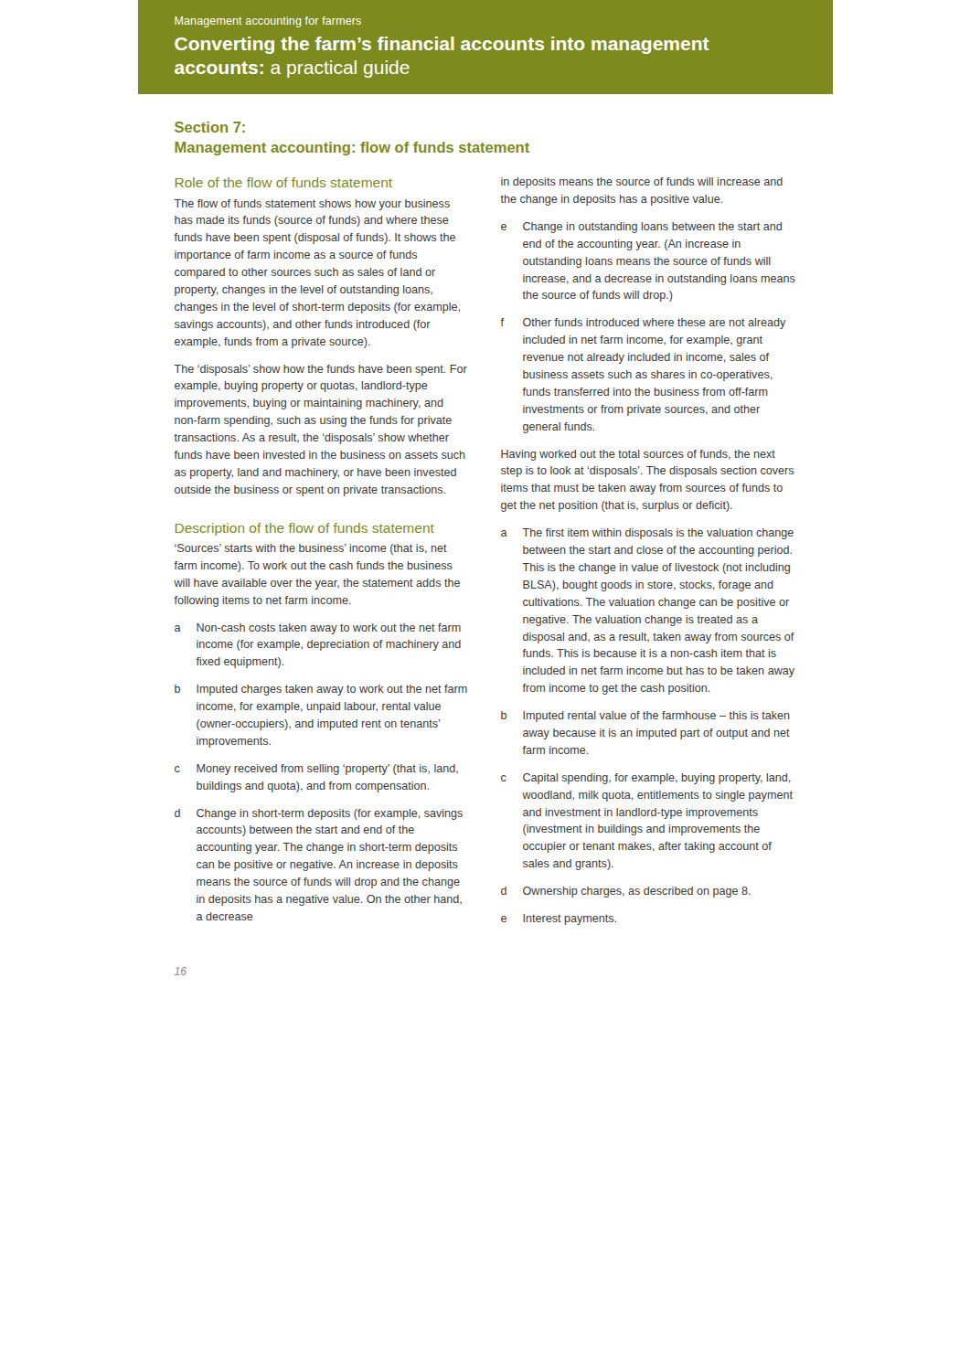Management accounting for farmers
Converting the farm’s financial accounts into management
accounts: a practical guide
Section 7:
Management accounting: flow of funds statement
Role of the flow of funds statement
The flow of funds statement shows how your business has made its funds (source of funds) and where these funds have been spent (disposal of funds). It shows the importance of farm income as a source of funds compared to other sources such as sales of land or property, changes in the level of outstanding loans, changes in the level of short-term deposits (for example, savings accounts), and other funds introduced (for example, funds from a private source).
The ‘disposals’ show how the funds have been spent. For example, buying property or quotas, landlord-type improvements, buying or maintaining machinery, and non-farm spending, such as using the funds for private transactions. As a result, the ‘disposals’ show whether funds have been invested in the business on assets such as property, land and machinery, or have been invested outside the business or spent on private transactions.
Description of the flow of funds statement
‘Sources’ starts with the business’ income (that is, net farm income). To work out the cash funds the business will have available over the year, the statement adds the following items to net farm income.
a Non-cash costs taken away to work out the net farm income (for example, depreciation of machinery and fixed equipment).
b Imputed charges taken away to work out the net farm income, for example, unpaid labour, rental value (owner-occupiers), and imputed rent on tenants’ improvements.
c Money received from selling ‘property’ (that is, land, buildings and quota), and from compensation.
d Change in short-term deposits (for example, savings accounts) between the start and end of the accounting year. The change in short-term deposits can be positive or negative. An increase in deposits means the source of funds will drop and the change in deposits has a negative value. On the other hand, a decrease
in deposits means the source of funds will increase and the change in deposits has a positive value.
e Change in outstanding loans between the start and end of the accounting year. (An increase in outstanding loans means the source of funds will increase, and a decrease in outstanding loans means the source of funds will drop.)
f Other funds introduced where these are not already included in net farm income, for example, grant revenue not already included in income, sales of business assets such as shares in co-operatives, funds transferred into the business from off-farm investments or from private sources, and other general funds.
Having worked out the total sources of funds, the next step is to look at ‘disposals’. The disposals section covers items that must be taken away from sources of funds to get the net position (that is, surplus or deficit).
a The first item within disposals is the valuation change between the start and close of the accounting period. This is the change in value of livestock (not including BLSA), bought goods in store, stocks, forage and cultivations. The valuation change can be positive or negative. The valuation change is treated as a disposal and, as a result, taken away from sources of funds. This is because it is a non-cash item that is included in net farm income but has to be taken away from income to get the cash position.
b Imputed rental value of the farmhouse – this is taken away because it is an imputed part of output and net farm income.
c Capital spending, for example, buying property, land, woodland, milk quota, entitlements to single payment and investment in landlord-type improvements (investment in buildings and improvements the occupier or tenant makes, after taking account of sales and grants).
d Ownership charges, as described on page 8.
e Interest payments.
16